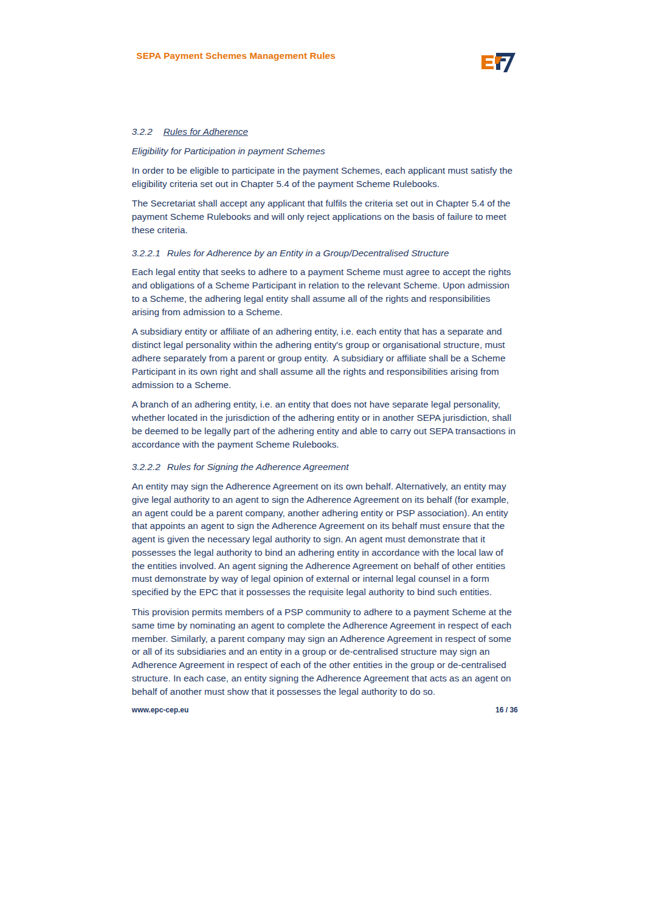SEPA Payment Schemes Management Rules
3.2.2 Rules for Adherence
Eligibility for Participation in payment Schemes
In order to be eligible to participate in the payment Schemes, each applicant must satisfy the eligibility criteria set out in Chapter 5.4 of the payment Scheme Rulebooks.
The Secretariat shall accept any applicant that fulfils the criteria set out in Chapter 5.4 of the payment Scheme Rulebooks and will only reject applications on the basis of failure to meet these criteria.
3.2.2.1 Rules for Adherence by an Entity in a Group/Decentralised Structure
Each legal entity that seeks to adhere to a payment Scheme must agree to accept the rights and obligations of a Scheme Participant in relation to the relevant Scheme. Upon admission to a Scheme, the adhering legal entity shall assume all of the rights and responsibilities arising from admission to a Scheme.
A subsidiary entity or affiliate of an adhering entity, i.e. each entity that has a separate and distinct legal personality within the adhering entity's group or organisational structure, must adhere separately from a parent or group entity. A subsidiary or affiliate shall be a Scheme Participant in its own right and shall assume all the rights and responsibilities arising from admission to a Scheme.
A branch of an adhering entity, i.e. an entity that does not have separate legal personality, whether located in the jurisdiction of the adhering entity or in another SEPA jurisdiction, shall be deemed to be legally part of the adhering entity and able to carry out SEPA transactions in accordance with the payment Scheme Rulebooks.
3.2.2.2 Rules for Signing the Adherence Agreement
An entity may sign the Adherence Agreement on its own behalf. Alternatively, an entity may give legal authority to an agent to sign the Adherence Agreement on its behalf (for example, an agent could be a parent company, another adhering entity or PSP association). An entity that appoints an agent to sign the Adherence Agreement on its behalf must ensure that the agent is given the necessary legal authority to sign. An agent must demonstrate that it possesses the legal authority to bind an adhering entity in accordance with the local law of the entities involved. An agent signing the Adherence Agreement on behalf of other entities must demonstrate by way of legal opinion of external or internal legal counsel in a form specified by the EPC that it possesses the requisite legal authority to bind such entities.
This provision permits members of a PSP community to adhere to a payment Scheme at the same time by nominating an agent to complete the Adherence Agreement in respect of each member. Similarly, a parent company may sign an Adherence Agreement in respect of some or all of its subsidiaries and an entity in a group or de-centralised structure may sign an Adherence Agreement in respect of each of the other entities in the group or de-centralised structure. In each case, an entity signing the Adherence Agreement that acts as an agent on behalf of another must show that it possesses the legal authority to do so.
www.epc-cep.eu 16 / 36